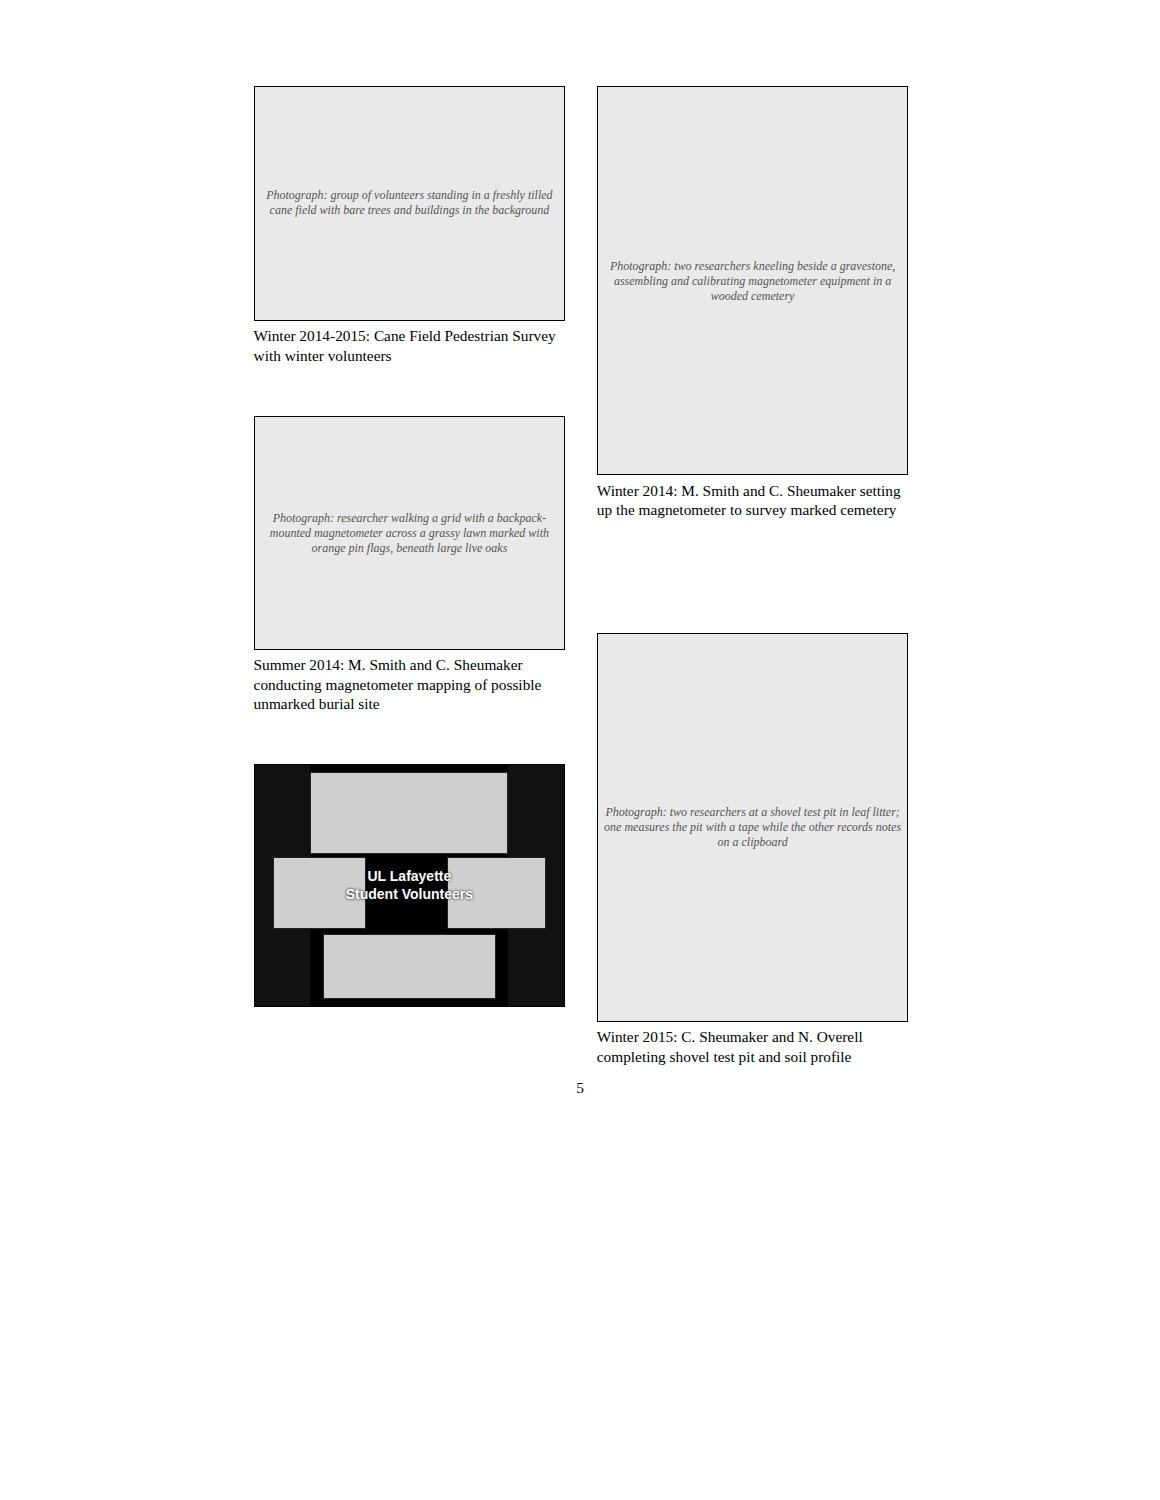Photograph: group of volunteers standing in a freshly tilled cane field with bare trees and buildings in the background
Winter 2014-2015: Cane Field Pedestrian Survey with winter volunteers
Photograph: researcher walking a grid with a backpack-mounted magnetometer across a grassy lawn marked with orange pin flags, beneath large live oaks
Summer 2014: M. Smith and C. Sheumaker conducting magnetometer mapping of possible unmarked burial site
UL Lafayette
Student Volunteers
Photograph: two researchers kneeling beside a gravestone, assembling and calibrating magnetometer equipment in a wooded cemetery
Winter 2014: M. Smith and C. Sheumaker setting up the magnetometer to survey marked cemetery
Photograph: two researchers at a shovel test pit in leaf litter; one measures the pit with a tape while the other records notes on a clipboard
Winter 2015: C. Sheumaker and N. Overell completing shovel test pit and soil profile
5